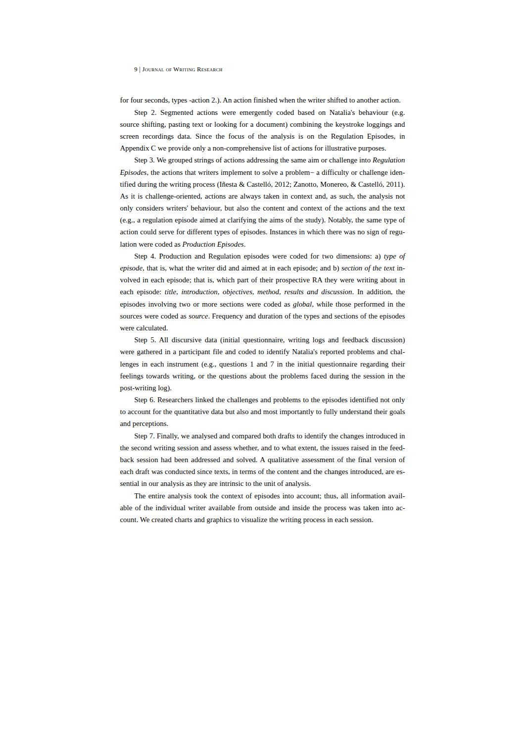9 | Journal of Writing Research
for four seconds, types -action 2.). An action finished when the writer shifted to another action.
Step 2. Segmented actions were emergently coded based on Natalia's behaviour (e.g. source shifting, pasting text or looking for a document) combining the keystroke loggings and screen recordings data. Since the focus of the analysis is on the Regulation Episodes, in Appendix C we provide only a non-comprehensive list of actions for illustrative purposes.
Step 3. We grouped strings of actions addressing the same aim or challenge into Regulation Episodes, the actions that writers implement to solve a problem− a difficulty or challenge identified during the writing process (Iñesta & Castelló, 2012; Zanotto, Monereo, & Castelló, 2011). As it is challenge-oriented, actions are always taken in context and, as such, the analysis not only considers writers' behaviour, but also the content and context of the actions and the text (e.g., a regulation episode aimed at clarifying the aims of the study). Notably, the same type of action could serve for different types of episodes. Instances in which there was no sign of regulation were coded as Production Episodes.
Step 4. Production and Regulation episodes were coded for two dimensions: a) type of episode, that is, what the writer did and aimed at in each episode; and b) section of the text involved in each episode; that is, which part of their prospective RA they were writing about in each episode: title, introduction, objectives, method, results and discussion. In addition, the episodes involving two or more sections were coded as global, while those performed in the sources were coded as source. Frequency and duration of the types and sections of the episodes were calculated.
Step 5. All discursive data (initial questionnaire, writing logs and feedback discussion) were gathered in a participant file and coded to identify Natalia's reported problems and challenges in each instrument (e.g., questions 1 and 7 in the initial questionnaire regarding their feelings towards writing, or the questions about the problems faced during the session in the post-writing log).
Step 6. Researchers linked the challenges and problems to the episodes identified not only to account for the quantitative data but also and most importantly to fully understand their goals and perceptions.
Step 7. Finally, we analysed and compared both drafts to identify the changes introduced in the second writing session and assess whether, and to what extent, the issues raised in the feedback session had been addressed and solved. A qualitative assessment of the final version of each draft was conducted since texts, in terms of the content and the changes introduced, are essential in our analysis as they are intrinsic to the unit of analysis.
The entire analysis took the context of episodes into account; thus, all information available of the individual writer available from outside and inside the process was taken into account. We created charts and graphics to visualize the writing process in each session.